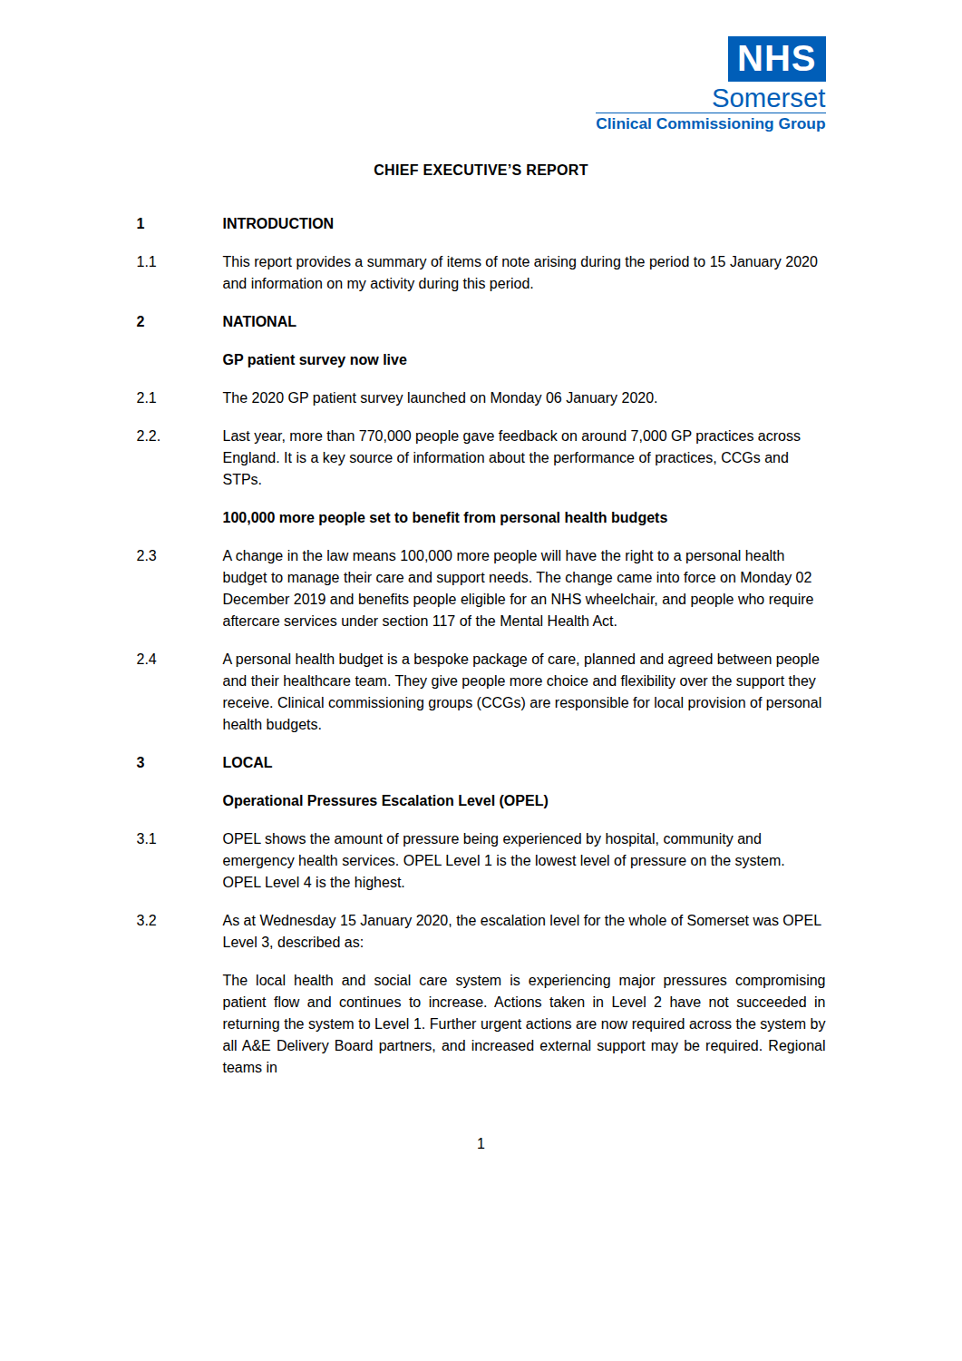NHS
Somerset
Clinical Commissioning Group
CHIEF EXECUTIVE’S REPORT
1
INTRODUCTION
1.1
This report provides a summary of items of note arising during the period to 15 January 2020 and information on my activity during this period.
2
NATIONAL
GP patient survey now live
2.1
The 2020 GP patient survey launched on Monday 06 January 2020.
2.2.
Last year, more than 770,000 people gave feedback on around 7,000 GP practices across England. It is a key source of information about the performance of practices, CCGs and STPs.
100,000 more people set to benefit from personal health budgets
2.3
A change in the law means 100,000 more people will have the right to a personal health budget to manage their care and support needs. The change came into force on Monday 02 December 2019 and benefits people eligible for an NHS wheelchair, and people who require aftercare services under section 117 of the Mental Health Act.
2.4
A personal health budget is a bespoke package of care, planned and agreed between people and their healthcare team. They give people more choice and flexibility over the support they receive. Clinical commissioning groups (CCGs) are responsible for local provision of personal health budgets.
3
LOCAL
Operational Pressures Escalation Level (OPEL)
3.1
OPEL shows the amount of pressure being experienced by hospital, community and emergency health services. OPEL Level 1 is the lowest level of pressure on the system. OPEL Level 4 is the highest.
3.2
As at Wednesday 15 January 2020, the escalation level for the whole of Somerset was OPEL Level 3, described as:
The local health and social care system is experiencing major pressures compromising patient flow and continues to increase. Actions taken in Level 2 have not succeeded in returning the system to Level 1. Further urgent actions are now required across the system by all A&E Delivery Board partners, and increased external support may be required. Regional teams in
1